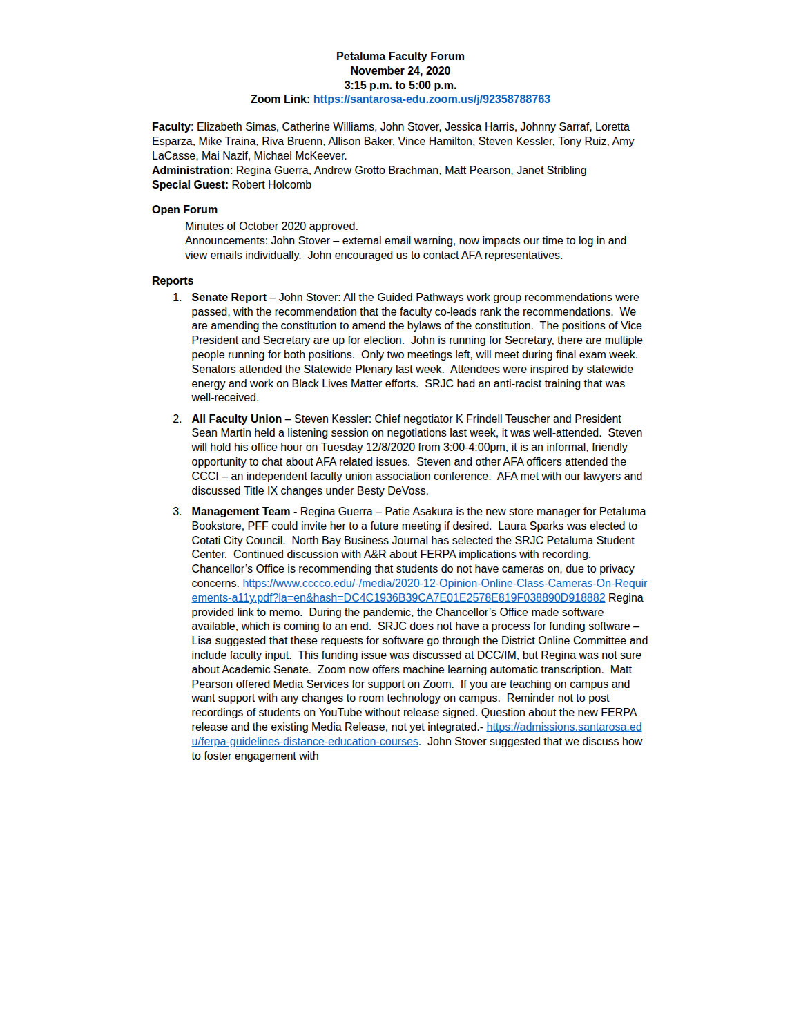Petaluma Faculty Forum
November 24, 2020
3:15 p.m. to 5:00 p.m.
Zoom Link: https://santarosa-edu.zoom.us/j/92358788763
Faculty: Elizabeth Simas, Catherine Williams, John Stover, Jessica Harris, Johnny Sarraf, Loretta Esparza, Mike Traina, Riva Bruenn, Allison Baker, Vince Hamilton, Steven Kessler, Tony Ruiz, Amy LaCasse, Mai Nazif, Michael McKeever.
Administration: Regina Guerra, Andrew Grotto Brachman, Matt Pearson, Janet Stribling
Special Guest: Robert Holcomb
Open Forum
Minutes of October 2020 approved.
Announcements: John Stover – external email warning, now impacts our time to log in and view emails individually. John encouraged us to contact AFA representatives.
Reports
Senate Report – John Stover: All the Guided Pathways work group recommendations were passed, with the recommendation that the faculty co-leads rank the recommendations. We are amending the constitution to amend the bylaws of the constitution. The positions of Vice President and Secretary are up for election. John is running for Secretary, there are multiple people running for both positions. Only two meetings left, will meet during final exam week. Senators attended the Statewide Plenary last week. Attendees were inspired by statewide energy and work on Black Lives Matter efforts. SRJC had an anti-racist training that was well-received.
All Faculty Union – Steven Kessler: Chief negotiator K Frindell Teuscher and President Sean Martin held a listening session on negotiations last week, it was well-attended. Steven will hold his office hour on Tuesday 12/8/2020 from 3:00-4:00pm, it is an informal, friendly opportunity to chat about AFA related issues. Steven and other AFA officers attended the CCCI – an independent faculty union association conference. AFA met with our lawyers and discussed Title IX changes under Besty DeVoss.
Management Team - Regina Guerra – Patie Asakura is the new store manager for Petaluma Bookstore, PFF could invite her to a future meeting if desired. Laura Sparks was elected to Cotati City Council. North Bay Business Journal has selected the SRJC Petaluma Student Center. Continued discussion with A&R about FERPA implications with recording. Chancellor’s Office is recommending that students do not have cameras on, due to privacy concerns. https://www.cccco.edu/-/media/2020-12-Opinion-Online-Class-Cameras-On-Requirements-a11y.pdf?la=en&hash=DC4C1936B39CA7E01E2578E819F038890D918882 Regina provided link to memo. During the pandemic, the Chancellor’s Office made software available, which is coming to an end. SRJC does not have a process for funding software – Lisa suggested that these requests for software go through the District Online Committee and include faculty input. This funding issue was discussed at DCC/IM, but Regina was not sure about Academic Senate. Zoom now offers machine learning automatic transcription. Matt Pearson offered Media Services for support on Zoom. If you are teaching on campus and want support with any changes to room technology on campus. Reminder not to post recordings of students on YouTube without release signed. Question about the new FERPA release and the existing Media Release, not yet integrated.- https://admissions.santarosa.edu/ferpa-guidelines-distance-education-courses. John Stover suggested that we discuss how to foster engagement with